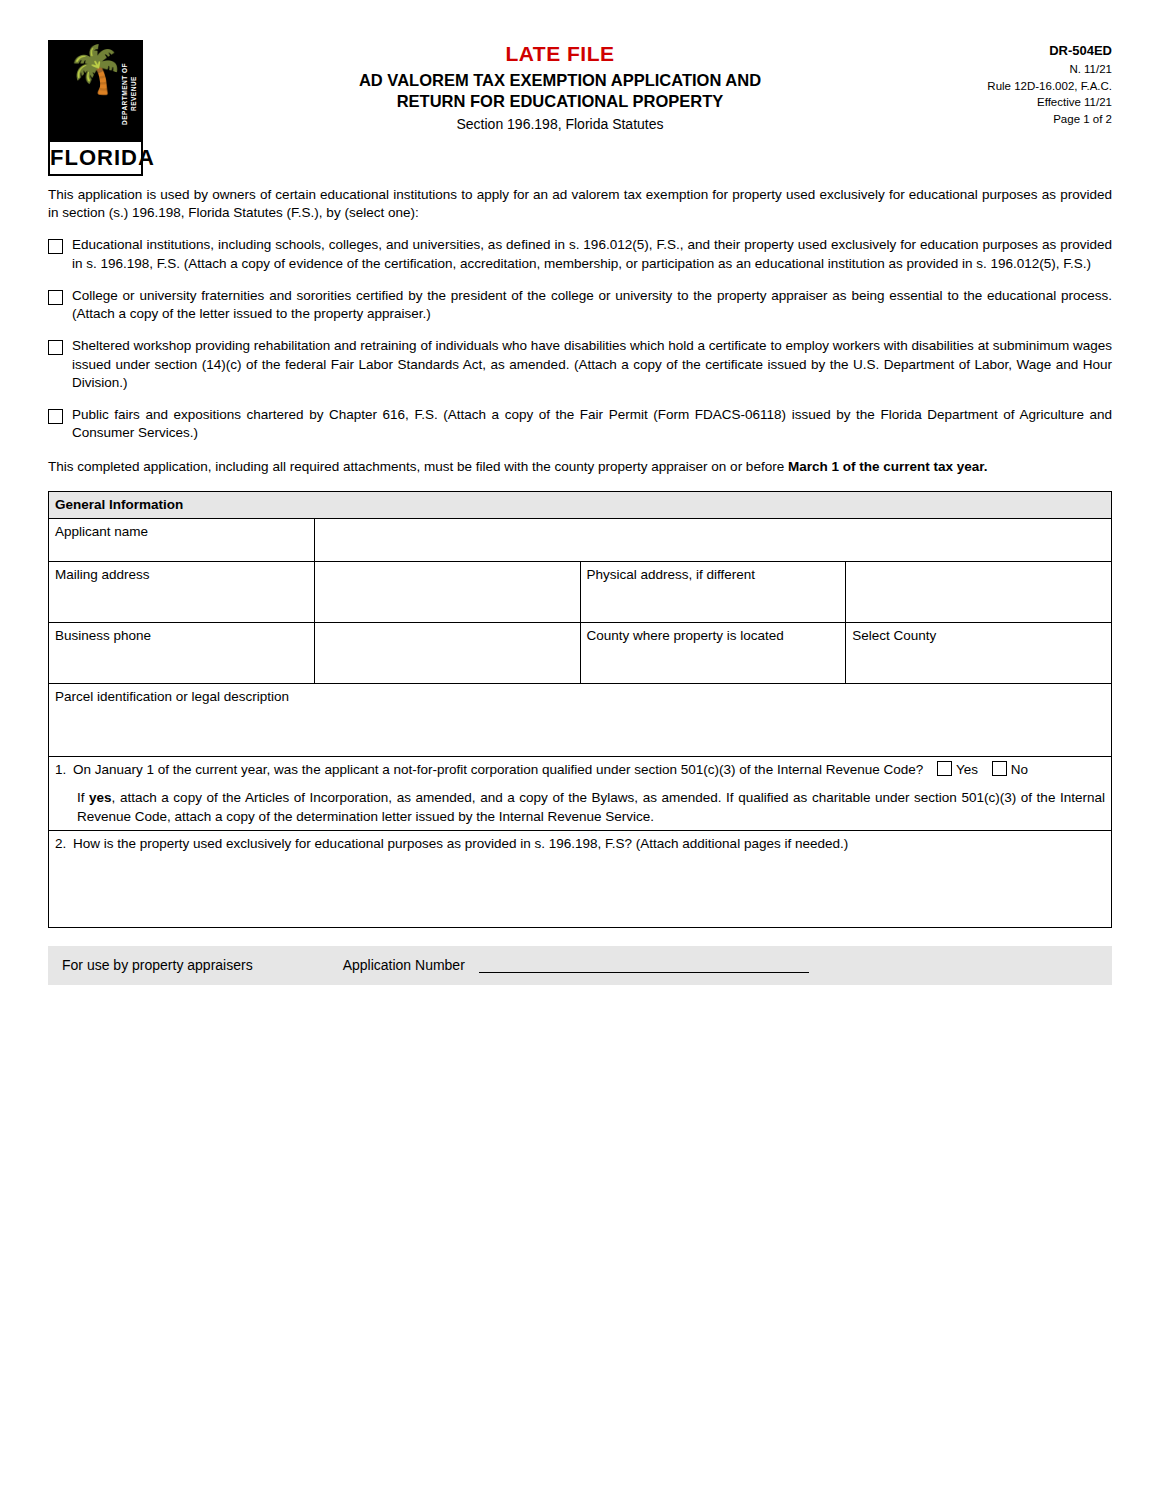🌴
DEPARTMENT OF REVENUE
FLORIDA
DR-504ED
N. 11/21
Rule 12D-16.002, F.A.C.
Effective 11/21
Page 1 of 2
LATE FILE
AD VALOREM TAX EXEMPTION APPLICATION AND
RETURN FOR EDUCATIONAL PROPERTY
Section 196.198, Florida Statutes
This application is used by owners of certain educational institutions to apply for an ad valorem tax exemption for property used exclusively for educational purposes as provided in section (s.) 196.198, Florida Statutes (F.S.), by (select one):
Educational institutions, including schools, colleges, and universities, as defined in s. 196.012(5), F.S., and their property used exclusively for education purposes as provided in s. 196.198, F.S. (Attach a copy of evidence of the certification, accreditation, membership, or participation as an educational institution as provided in s. 196.012(5), F.S.)
College or university fraternities and sororities certified by the president of the college or university to the property appraiser as being essential to the educational process. (Attach a copy of the letter issued to the property appraiser.)
Sheltered workshop providing rehabilitation and retraining of individuals who have disabilities which hold a certificate to employ workers with disabilities at subminimum wages issued under section (14)(c) of the federal Fair Labor Standards Act, as amended. (Attach a copy of the certificate issued by the U.S. Department of Labor, Wage and Hour Division.)
Public fairs and expositions chartered by Chapter 616, F.S. (Attach a copy of the Fair Permit (Form FDACS-06118) issued by the Florida Department of Agriculture and Consumer Services.)
This completed application, including all required attachments, must be filed with the county property appraiser on or before March 1 of the current tax year.
| General Information |
| Applicant name | |
| Mailing address | | Physical address, if different | |
| Business phone | | County where property is located | Select County |
| Parcel identification or legal description |
| 1. On January 1 of the current year, was the applicant a not-for-profit corporation qualified under section 501(c)(3) of the Internal Revenue Code? Yes No If yes , attach a copy of the Articles of Incorporation, as amended, and a copy of the Bylaws, as amended. If qualified as charitable under section 501(c)(3) of the Internal Revenue Code, attach a copy of the determination letter issued by the Internal Revenue Service. |
| 2. How is the property used exclusively for educational purposes as provided in s. 196.198, F.S? (Attach additional pages if needed.) |
For use by property appraisers
Application Number